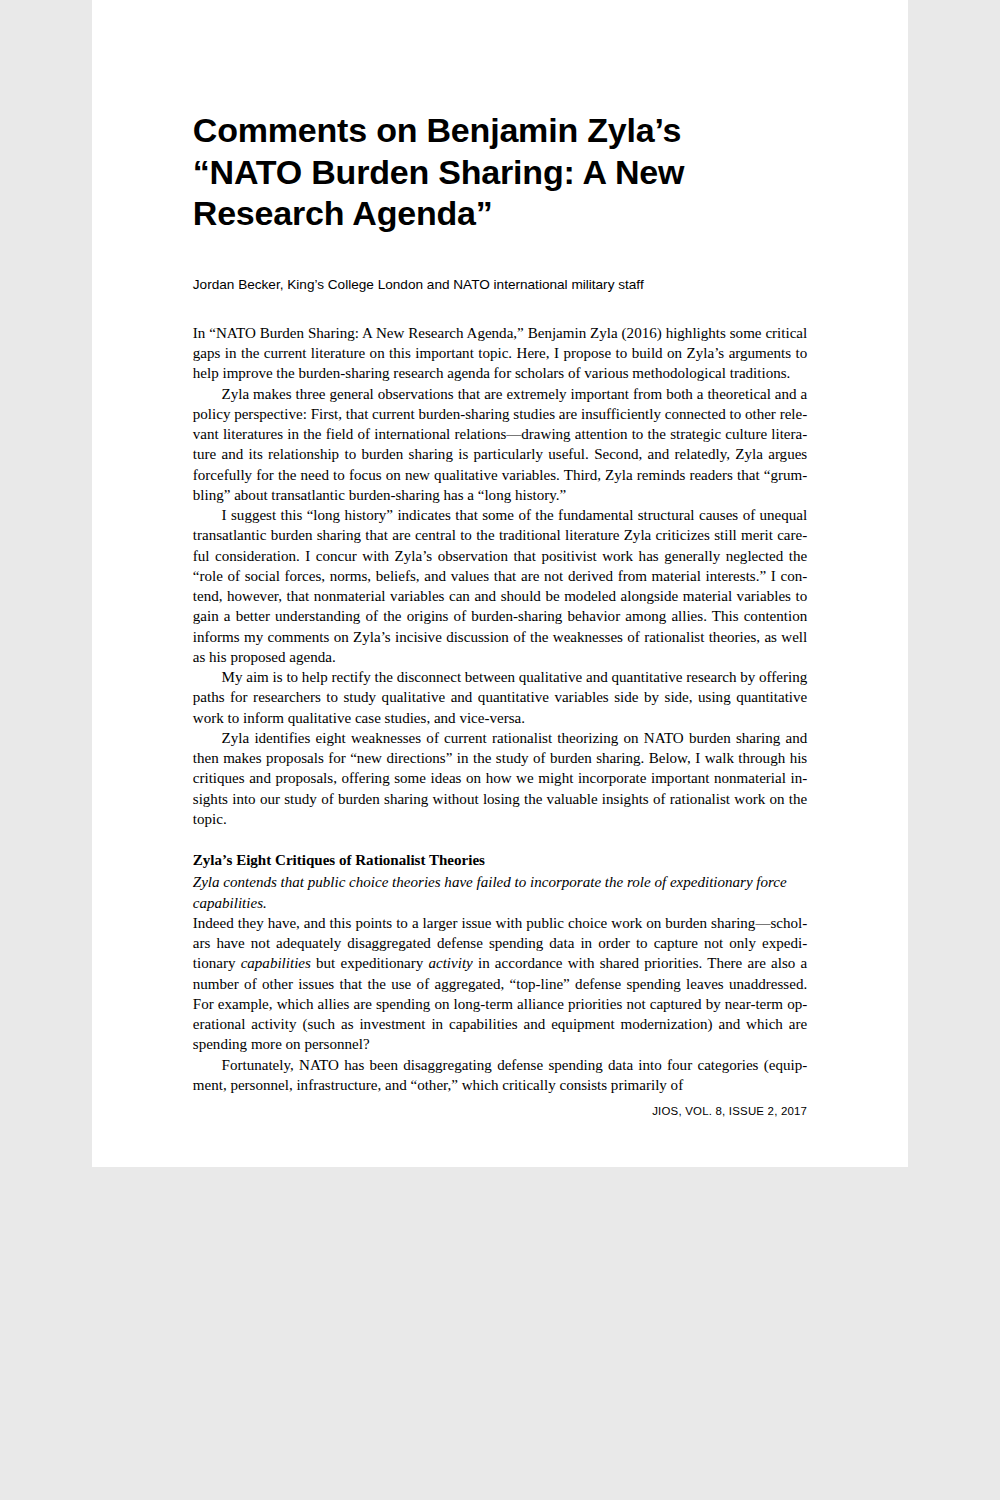Comments on Benjamin Zyla’s “NATO Burden Sharing: A New Research Agenda”
Jordan Becker, King’s College London and NATO international military staff
In “NATO Burden Sharing: A New Research Agenda,” Benjamin Zyla (2016) highlights some critical gaps in the current literature on this important topic. Here, I propose to build on Zyla’s arguments to help improve the burden-sharing research agenda for scholars of various methodological traditions.
Zyla makes three general observations that are extremely important from both a theoretical and a policy perspective: First, that current burden-sharing studies are insufficiently connected to other relevant literatures in the field of international relations—drawing attention to the strategic culture literature and its relationship to burden sharing is particularly useful. Second, and relatedly, Zyla argues forcefully for the need to focus on new qualitative variables. Third, Zyla reminds readers that “grumbling” about transatlantic burden-sharing has a “long history.”
I suggest this “long history” indicates that some of the fundamental structural causes of unequal transatlantic burden sharing that are central to the traditional literature Zyla criticizes still merit careful consideration. I concur with Zyla’s observation that positivist work has generally neglected the “role of social forces, norms, beliefs, and values that are not derived from material interests.” I contend, however, that nonmaterial variables can and should be modeled alongside material variables to gain a better understanding of the origins of burden-sharing behavior among allies. This contention informs my comments on Zyla’s incisive discussion of the weaknesses of rationalist theories, as well as his proposed agenda.
My aim is to help rectify the disconnect between qualitative and quantitative research by offering paths for researchers to study qualitative and quantitative variables side by side, using quantitative work to inform qualitative case studies, and vice-versa.
Zyla identifies eight weaknesses of current rationalist theorizing on NATO burden sharing and then makes proposals for “new directions” in the study of burden sharing. Below, I walk through his critiques and proposals, offering some ideas on how we might incorporate important nonmaterial insights into our study of burden sharing without losing the valuable insights of rationalist work on the topic.
Zyla’s Eight Critiques of Rationalist Theories
Zyla contends that public choice theories have failed to incorporate the role of expeditionary force capabilities.
Indeed they have, and this points to a larger issue with public choice work on burden sharing—scholars have not adequately disaggregated defense spending data in order to capture not only expeditionary capabilities but expeditionary activity in accordance with shared priorities. There are also a number of other issues that the use of aggregated, “top-line” defense spending leaves unaddressed. For example, which allies are spending on long-term alliance priorities not captured by near-term operational activity (such as investment in capabilities and equipment modernization) and which are spending more on personnel?
Fortunately, NATO has been disaggregating defense spending data into four categories (equipment, personnel, infrastructure, and “other,” which critically consists primarily of
JIOS, VOL. 8, ISSUE 2, 2017